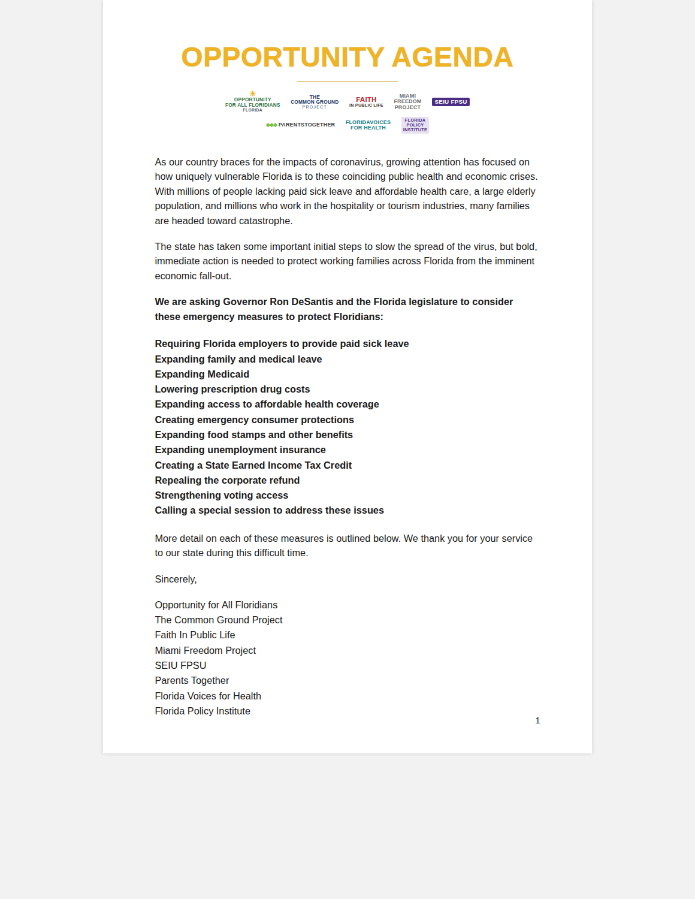Opportunity Agenda
☀ Opportunity
for All Floridians Florida
The
Common Ground Project
Faith In Public Life
Miami
Freedom
Project
SEIU FPSU
◆◆◆ParentsTogether
FloridaVoices for Health
Florida
Policy
Institute
As our country braces for the impacts of coronavirus, growing attention has focused on how uniquely vulnerable Florida is to these coinciding public health and economic crises. With millions of people lacking paid sick leave and affordable health care, a large elderly population, and millions who work in the hospitality or tourism industries, many families are headed toward catastrophe.
The state has taken some important initial steps to slow the spread of the virus, but bold, immediate action is needed to protect working families across Florida from the imminent economic fall-out.
We are asking Governor Ron DeSantis and the Florida legislature to consider these emergency measures to protect Floridians:
Requiring Florida employers to provide paid sick leave
Expanding family and medical leave
Expanding Medicaid
Lowering prescription drug costs
Expanding access to affordable health coverage
Creating emergency consumer protections
Expanding food stamps and other benefits
Expanding unemployment insurance
Creating a State Earned Income Tax Credit
Repealing the corporate refund
Strengthening voting access
Calling a special session to address these issues
More detail on each of these measures is outlined below. We thank you for your service to our state during this difficult time.
Sincerely,
Opportunity for All Floridians
The Common Ground Project
Faith In Public Life
Miami Freedom Project
SEIU FPSU
Parents Together
Florida Voices for Health
Florida Policy Institute
1